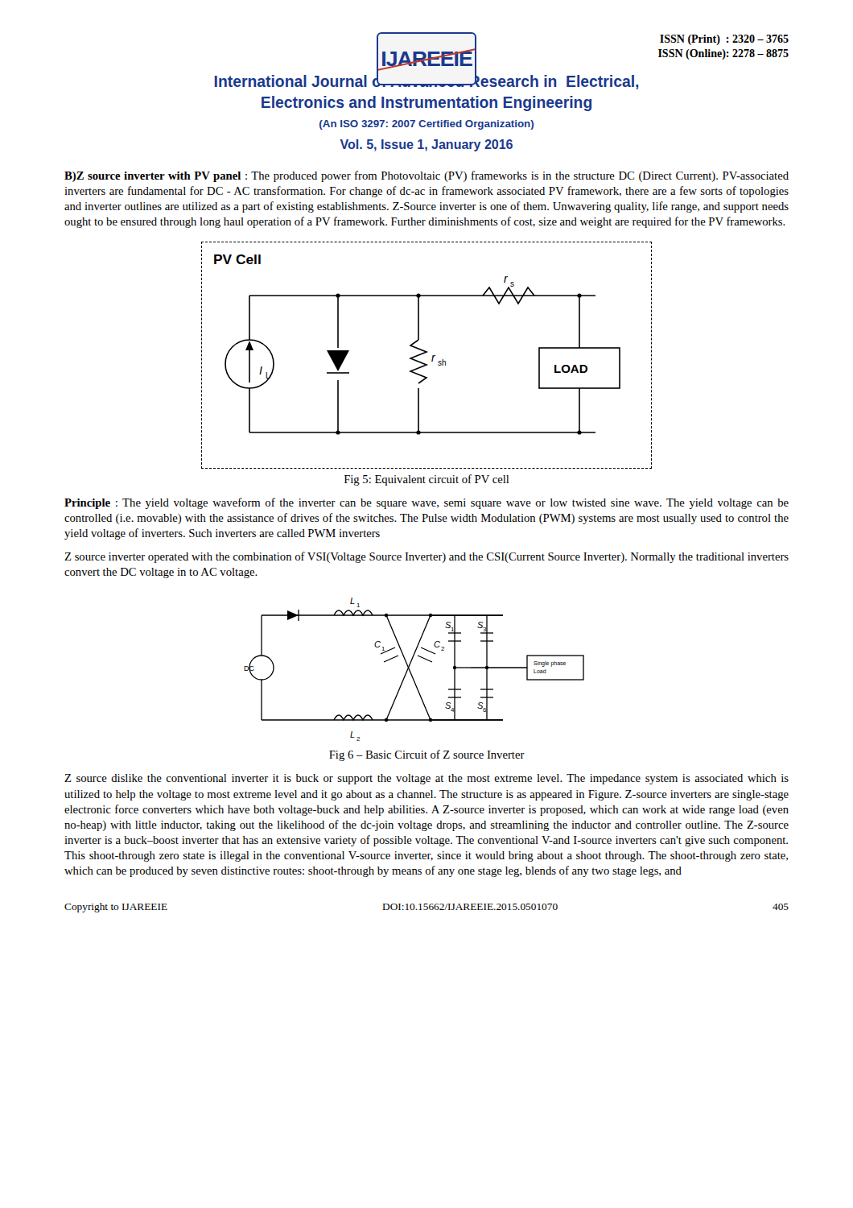IJAREEIE
ISSN (Print) : 2320 – 3765
ISSN (Online): 2278 – 8875
International Journal of Advanced Research in Electrical,
Electronics and Instrumentation Engineering
(An ISO 3297: 2007 Certified Organization)
Vol. 5, Issue 1, January 2016
B)Z source inverter with PV panel : The produced power from Photovoltaic (PV) frameworks is in the structure DC (Direct Current). PV-associated inverters are fundamental for DC - AC transformation. For change of dc-ac in framework associated PV framework, there are a few sorts of topologies and inverter outlines are utilized as a part of existing establishments. Z-Source inverter is one of them. Unwavering quality, life range, and support needs ought to be ensured through long haul operation of a PV framework. Further diminishments of cost, size and weight are required for the PV frameworks.
PV Cell
I L r sh r s LOAD
Fig 5: Equivalent circuit of PV cell
Principle : The yield voltage waveform of the inverter can be square wave, semi square wave or low twisted sine wave. The yield voltage can be controlled (i.e. movable) with the assistance of drives of the switches. The Pulse width Modulation (PWM) systems are most usually used to control the yield voltage of inverters. Such inverters are called PWM inverters
Z source inverter operated with the combination of VSI(Voltage Source Inverter) and the CSI(Current Source Inverter). Normally the traditional inverters convert the DC voltage in to AC voltage.
L 1 L 2 C 1 C 2 DC S 1 S 3 S 4 S 6 Single phase Load
Fig 6 – Basic Circuit of Z source Inverter
Z source dislike the conventional inverter it is buck or support the voltage at the most extreme level. The impedance system is associated which is utilized to help the voltage to most extreme level and it go about as a channel. The structure is as appeared in Figure. Z-source inverters are single-stage electronic force converters which have both voltage-buck and help abilities. A Z-source inverter is proposed, which can work at wide range load (even no-heap) with little inductor, taking out the likelihood of the dc-join voltage drops, and streamlining the inductor and controller outline. The Z-source inverter is a buck–boost inverter that has an extensive variety of possible voltage. The conventional V-and I-source inverters can't give such component. This shoot-through zero state is illegal in the conventional V-source inverter, since it would bring about a shoot through. The shoot-through zero state, which can be produced by seven distinctive routes: shoot-through by means of any one stage leg, blends of any two stage legs, and
Copyright to IJAREEIE DOI:10.15662/IJAREEIE.2015.0501070 405